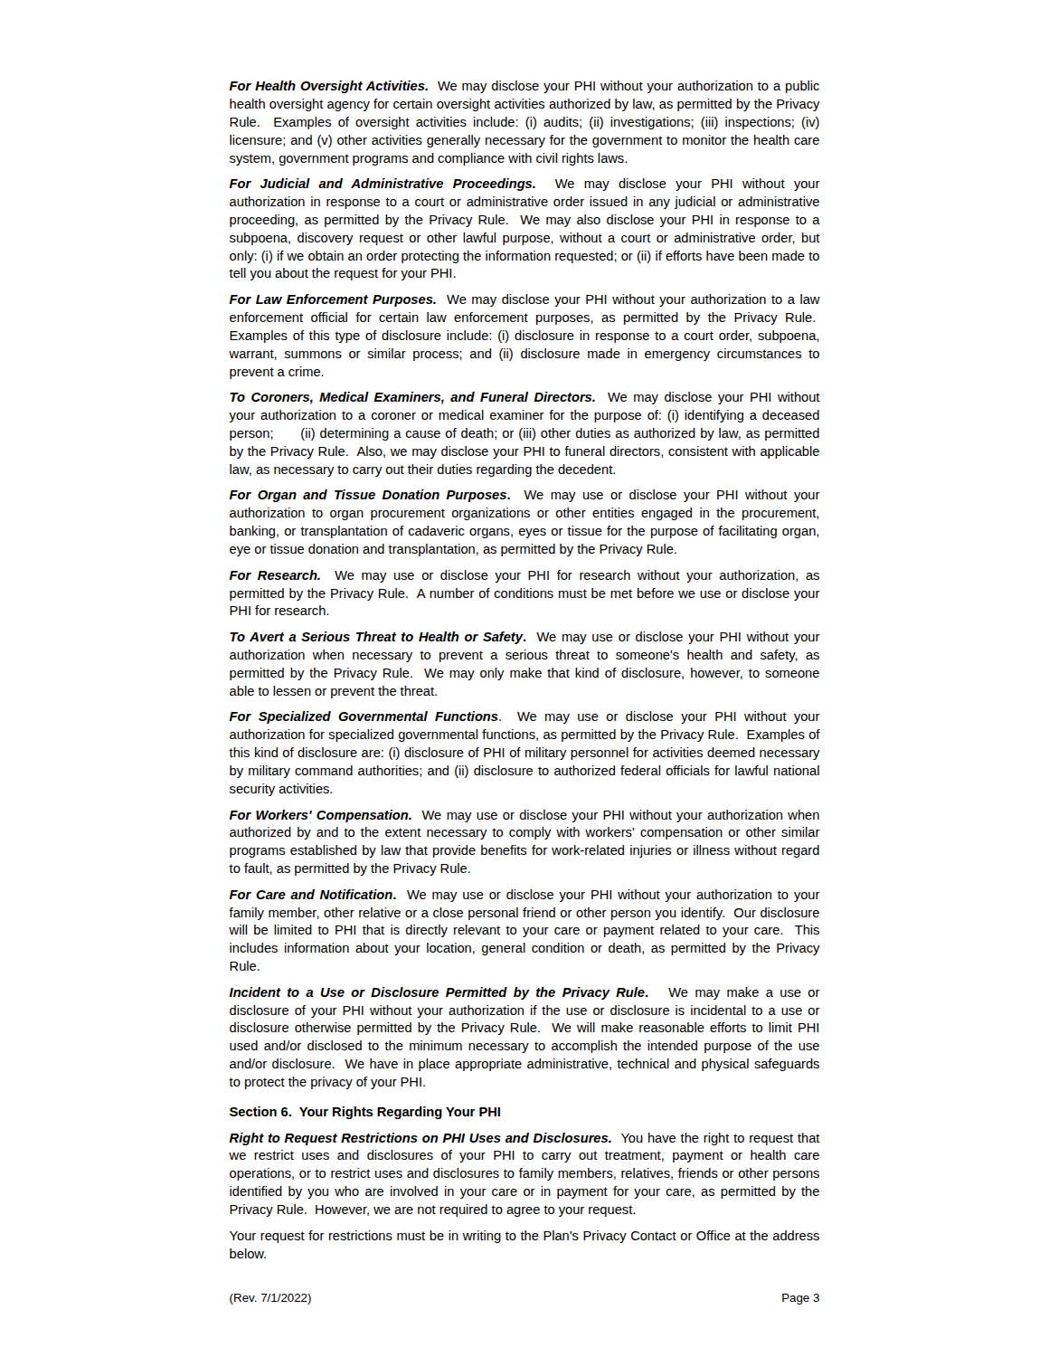For Health Oversight Activities. We may disclose your PHI without your authorization to a public health oversight agency for certain oversight activities authorized by law, as permitted by the Privacy Rule. Examples of oversight activities include: (i) audits; (ii) investigations; (iii) inspections; (iv) licensure; and (v) other activities generally necessary for the government to monitor the health care system, government programs and compliance with civil rights laws.
For Judicial and Administrative Proceedings. We may disclose your PHI without your authorization in response to a court or administrative order issued in any judicial or administrative proceeding, as permitted by the Privacy Rule. We may also disclose your PHI in response to a subpoena, discovery request or other lawful purpose, without a court or administrative order, but only: (i) if we obtain an order protecting the information requested; or (ii) if efforts have been made to tell you about the request for your PHI.
For Law Enforcement Purposes. We may disclose your PHI without your authorization to a law enforcement official for certain law enforcement purposes, as permitted by the Privacy Rule. Examples of this type of disclosure include: (i) disclosure in response to a court order, subpoena, warrant, summons or similar process; and (ii) disclosure made in emergency circumstances to prevent a crime.
To Coroners, Medical Examiners, and Funeral Directors. We may disclose your PHI without your authorization to a coroner or medical examiner for the purpose of: (i) identifying a deceased person; (ii) determining a cause of death; or (iii) other duties as authorized by law, as permitted by the Privacy Rule. Also, we may disclose your PHI to funeral directors, consistent with applicable law, as necessary to carry out their duties regarding the decedent.
For Organ and Tissue Donation Purposes. We may use or disclose your PHI without your authorization to organ procurement organizations or other entities engaged in the procurement, banking, or transplantation of cadaveric organs, eyes or tissue for the purpose of facilitating organ, eye or tissue donation and transplantation, as permitted by the Privacy Rule.
For Research. We may use or disclose your PHI for research without your authorization, as permitted by the Privacy Rule. A number of conditions must be met before we use or disclose your PHI for research.
To Avert a Serious Threat to Health or Safety. We may use or disclose your PHI without your authorization when necessary to prevent a serious threat to someone's health and safety, as permitted by the Privacy Rule. We may only make that kind of disclosure, however, to someone able to lessen or prevent the threat.
For Specialized Governmental Functions. We may use or disclose your PHI without your authorization for specialized governmental functions, as permitted by the Privacy Rule. Examples of this kind of disclosure are: (i) disclosure of PHI of military personnel for activities deemed necessary by military command authorities; and (ii) disclosure to authorized federal officials for lawful national security activities.
For Workers' Compensation. We may use or disclose your PHI without your authorization when authorized by and to the extent necessary to comply with workers' compensation or other similar programs established by law that provide benefits for work-related injuries or illness without regard to fault, as permitted by the Privacy Rule.
For Care and Notification. We may use or disclose your PHI without your authorization to your family member, other relative or a close personal friend or other person you identify. Our disclosure will be limited to PHI that is directly relevant to your care or payment related to your care. This includes information about your location, general condition or death, as permitted by the Privacy Rule.
Incident to a Use or Disclosure Permitted by the Privacy Rule. We may make a use or disclosure of your PHI without your authorization if the use or disclosure is incidental to a use or disclosure otherwise permitted by the Privacy Rule. We will make reasonable efforts to limit PHI used and/or disclosed to the minimum necessary to accomplish the intended purpose of the use and/or disclosure. We have in place appropriate administrative, technical and physical safeguards to protect the privacy of your PHI.
Section 6. Your Rights Regarding Your PHI
Right to Request Restrictions on PHI Uses and Disclosures. You have the right to request that we restrict uses and disclosures of your PHI to carry out treatment, payment or health care operations, or to restrict uses and disclosures to family members, relatives, friends or other persons identified by you who are involved in your care or in payment for your care, as permitted by the Privacy Rule. However, we are not required to agree to your request.
Your request for restrictions must be in writing to the Plan's Privacy Contact or Office at the address below.
(Rev. 7/1/2022) Page 3